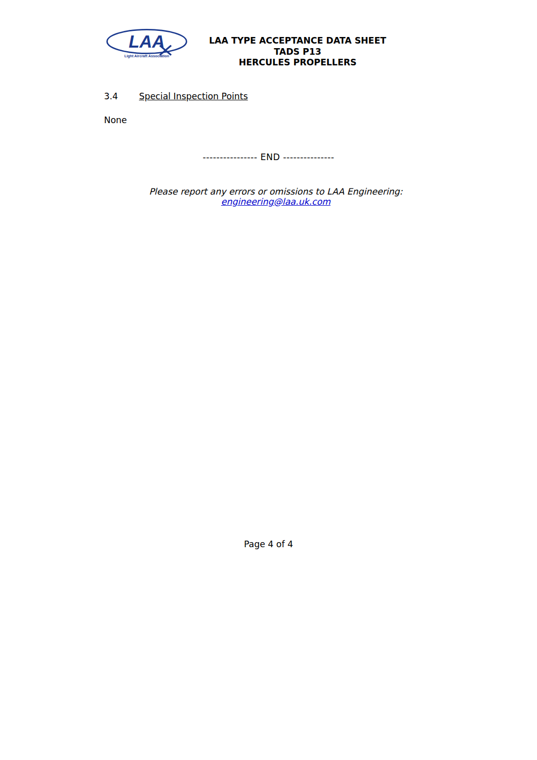LAA Light Aircraft Association
LAA TYPE ACCEPTANCE DATA SHEET
TADS P13
HERCULES PROPELLERS
3.4 Special Inspection Points
None
---------------- END ---------------
Please report any errors or omissions to LAA Engineering: engineering@laa.uk.com
Page 4 of 4